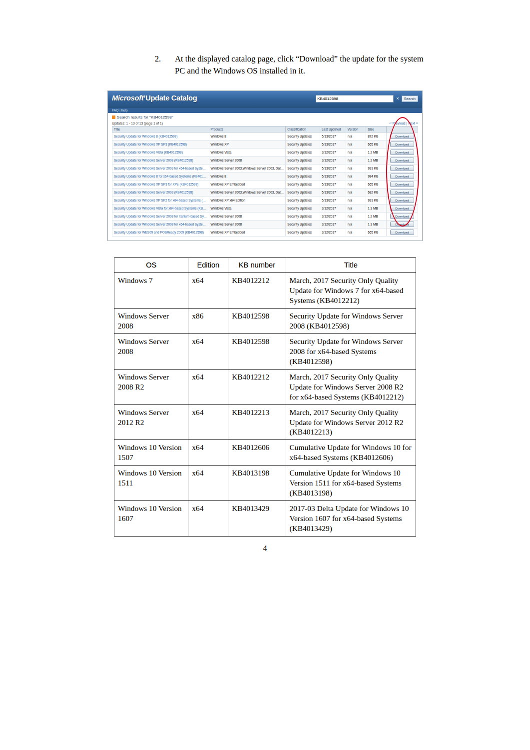2.
At the displayed catalog page, click “Download” the update for the system PC and the Windows OS installed in it.
Microsoft’Update Catalog
× Search
FAQ | help
Search results for "KB4012598"
Updates: 1 - 13 of 13 (page 1 of 1)
‹‹ Previous | Next ››
| Title | Products | Classification | Last Updated | Version | Size | |
| --- | --- | --- | --- | --- | --- | --- |
| Security Update for Windows 8 (KB4012598) | Windows 8 | Security Updates | 5/13/2017 | n/a | 872 KB | Download |
| Security Update for Windows XP SP3 (KB4012598) | Windows XP | Security Updates | 5/13/2017 | n/a | 665 KB | Download |
| Security Update for Windows Vista (KB4012598) | Windows Vista | Security Updates | 3/12/2017 | n/a | 1.2 MB | Download |
| Security Update for Windows Server 2008 (KB4012598) | Windows Server 2008 | Security Updates | 3/12/2017 | n/a | 1.2 MB | Download |
| Security Update for Windows Server 2003 for x64-based Systems (KB4012598) | Windows Server 2003,Windows Server 2003, Datacenter Edition | Security Updates | 5/13/2017 | n/a | 931 KB | Download |
| Security Update for Windows 8 for x64-based Systems (KB4012598) | Windows 8 | Security Updates | 5/13/2017 | n/a | 984 KB | Download |
| Security Update for Windows XP SP3 for XPe (KB4012598) | Windows XP Embedded | Security Updates | 5/13/2017 | n/a | 665 KB | Download |
| Security Update for Windows Server 2003 (KB4012598) | Windows Server 2003,Windows Server 2003, Datacenter Edition | Security Updates | 5/13/2017 | n/a | 682 KB | Download |
| Security Update for Windows XP SP2 for x64-based Systems (KB4012598) | Windows XP x64 Edition | Security Updates | 5/13/2017 | n/a | 931 KB | Download |
| Security Update for Windows Vista for x64-based Systems (KB4012598) | Windows Vista | Security Updates | 3/12/2017 | n/a | 1.3 MB | Download |
| Security Update for Windows Server 2008 for Itanium-based Systems (KB4012598) | Windows Server 2008 | Security Updates | 3/12/2017 | n/a | 1.2 MB | Download |
| Security Update for Windows Server 2008 for x64-based Systems (KB4012598) | Windows Server 2008 | Security Updates | 3/12/2017 | n/a | 1.3 MB | Download |
| Security Update for WES09 and POSReady 2009 (KB4012598) | Windows XP Embedded | Security Updates | 3/12/2017 | n/a | 665 KB | Download |
| OS | Edition | KB number | Title |
| --- | --- | --- | --- |
| Windows 7 | x64 | KB4012212 | March, 2017 Security Only Quality Update for Windows 7 for x64-based Systems (KB4012212) |
| Windows Server 2008 | x86 | KB4012598 | Security Update for Windows Server 2008 (KB4012598) |
| Windows Server 2008 | x64 | KB4012598 | Security Update for Windows Server 2008 for x64-based Systems (KB4012598) |
| Windows Server 2008 R2 | x64 | KB4012212 | March, 2017 Security Only Quality Update for Windows Server 2008 R2 for x64-based Systems (KB4012212) |
| Windows Server 2012 R2 | x64 | KB4012213 | March, 2017 Security Only Quality Update for Windows Server 2012 R2 (KB4012213) |
| Windows 10 Version 1507 | x64 | KB4012606 | Cumulative Update for Windows 10 for x64-based Systems (KB4012606) |
| Windows 10 Version 1511 | x64 | KB4013198 | Cumulative Update for Windows 10 Version 1511 for x64-based Systems (KB4013198) |
| Windows 10 Version 1607 | x64 | KB4013429 | 2017-03 Delta Update for Windows 10 Version 1607 for x64-based Systems (KB4013429) |
4